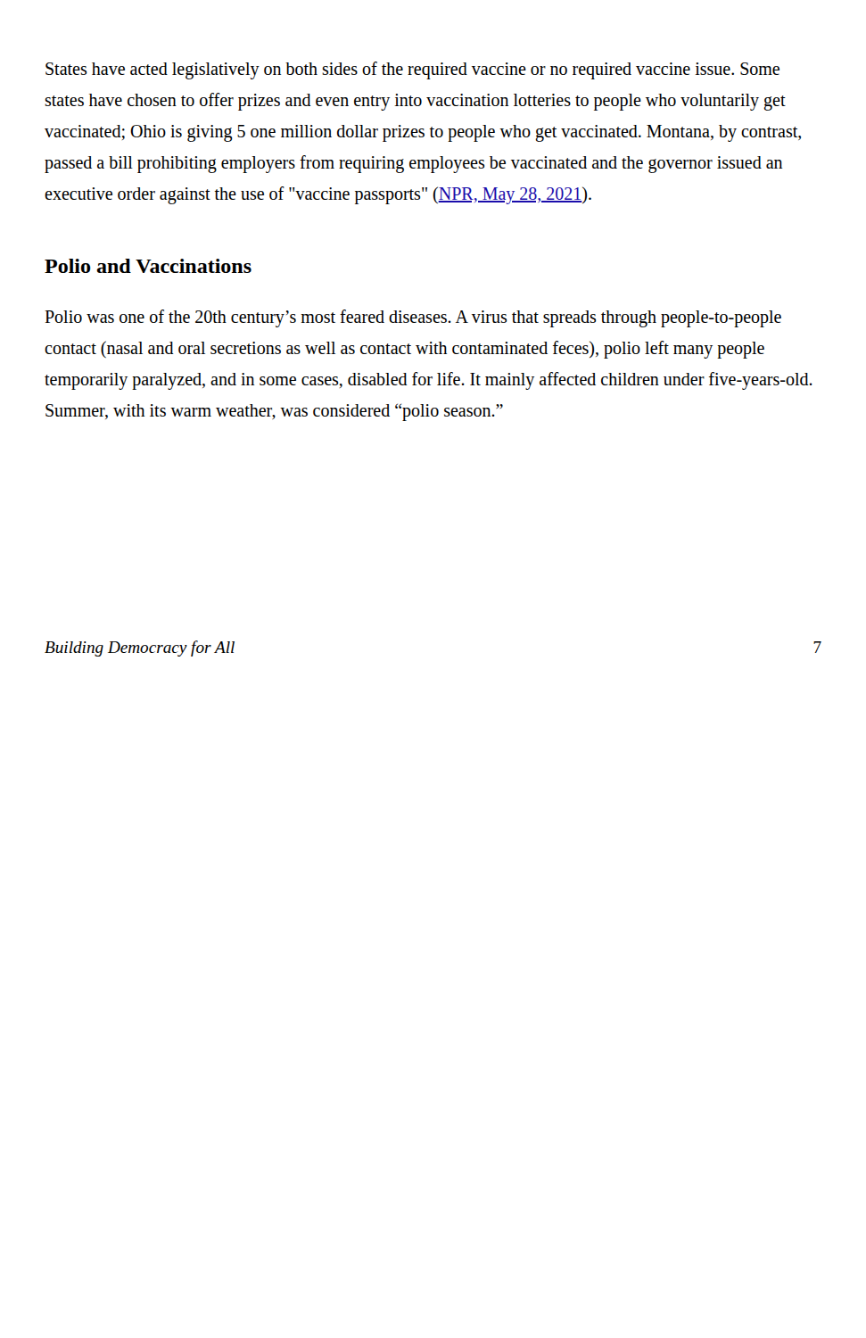States have acted legislatively on both sides of the required vaccine or no required vaccine issue. Some states have chosen to offer prizes and even entry into vaccination lotteries to people who voluntarily get vaccinated; Ohio is giving 5 one million dollar prizes to people who get vaccinated. Montana, by contrast, passed a bill prohibiting employers from requiring employees be vaccinated and the governor issued an executive order against the use of "vaccine passports" (NPR, May 28, 2021).
Polio and Vaccinations
Polio was one of the 20th century’s most feared diseases. A virus that spreads through people-to-people contact (nasal and oral secretions as well as contact with contaminated feces), polio left many people temporarily paralyzed, and in some cases, disabled for life. It mainly affected children under five-years-old. Summer, with its warm weather, was considered “polio season.”
Building Democracy for All 7